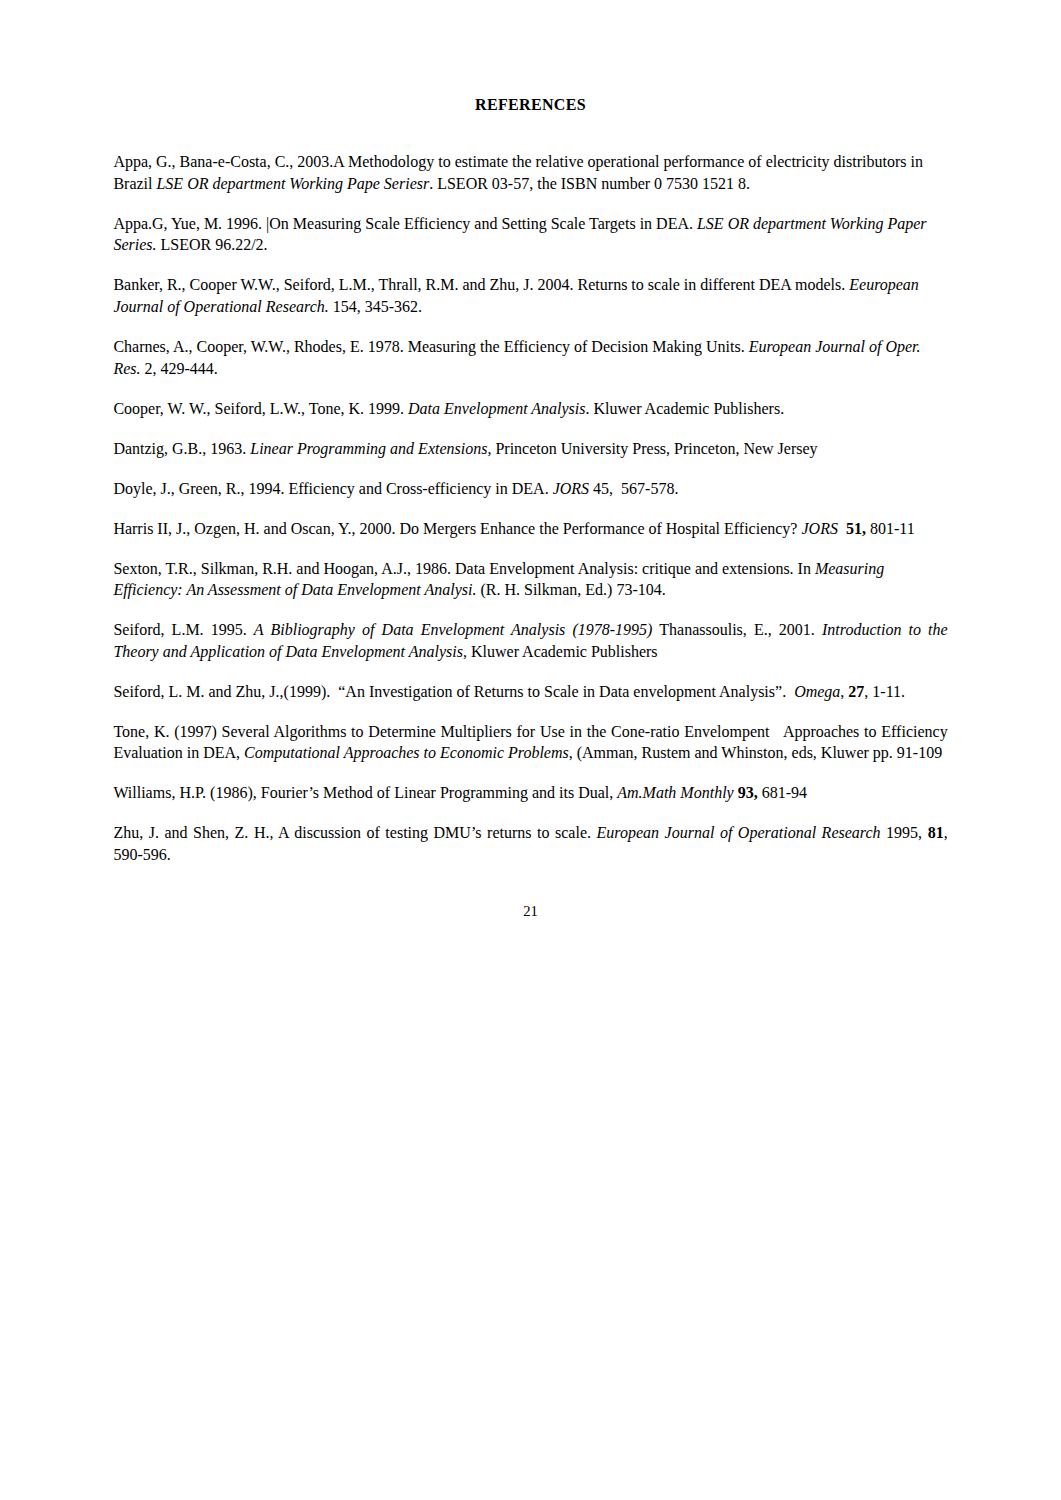REFERENCES
Appa, G., Bana-e-Costa, C., 2003.A Methodology to estimate the relative operational performance of electricity distributors in Brazil LSE OR department Working Pape Seriesr. LSEOR 03-57, the ISBN number 0 7530 1521 8.
Appa.G, Yue, M. 1996. |On Measuring Scale Efficiency and Setting Scale Targets in DEA. LSE OR department Working Paper Series. LSEOR 96.22/2.
Banker, R., Cooper W.W., Seiford, L.M., Thrall, R.M. and Zhu, J. 2004. Returns to scale in different DEA models. Eeuropean Journal of Operational Research. 154, 345-362.
Charnes, A., Cooper, W.W., Rhodes, E. 1978. Measuring the Efficiency of Decision Making Units. European Journal of Oper. Res. 2, 429-444.
Cooper, W. W., Seiford, L.W., Tone, K. 1999. Data Envelopment Analysis. Kluwer Academic Publishers.
Dantzig, G.B., 1963. Linear Programming and Extensions, Princeton University Press, Princeton, New Jersey
Doyle, J., Green, R., 1994. Efficiency and Cross-efficiency in DEA. JORS 45, 567-578.
Harris II, J., Ozgen, H. and Oscan, Y., 2000. Do Mergers Enhance the Performance of Hospital Efficiency? JORS 51, 801-11
Sexton, T.R., Silkman, R.H. and Hoogan, A.J., 1986. Data Envelopment Analysis: critique and extensions. In Measuring Efficiency: An Assessment of Data Envelopment Analysi. (R. H. Silkman, Ed.) 73-104.
Seiford, L.M. 1995. A Bibliography of Data Envelopment Analysis (1978-1995) Thanassoulis, E., 2001. Introduction to the Theory and Application of Data Envelopment Analysis, Kluwer Academic Publishers
Seiford, L. M. and Zhu, J.,(1999). “An Investigation of Returns to Scale in Data envelopment Analysis”. Omega, 27, 1-11.
Tone, K. (1997) Several Algorithms to Determine Multipliers for Use in the Cone-ratio Envelompent Approaches to Efficiency Evaluation in DEA, Computational Approaches to Economic Problems, (Amman, Rustem and Whinston, eds, Kluwer pp. 91-109
Williams, H.P. (1986), Fourier’s Method of Linear Programming and its Dual, Am.Math Monthly 93, 681-94
Zhu, J. and Shen, Z. H., A discussion of testing DMU’s returns to scale. European Journal of Operational Research 1995, 81, 590-596.
21